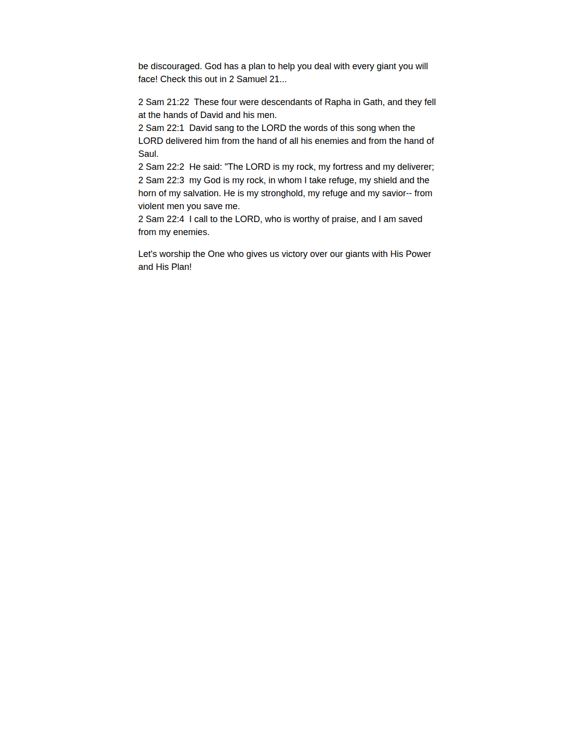be discouraged. God has a plan to help you deal with every giant you will face! Check this out in 2 Samuel 21...
2 Sam 21:22 These four were descendants of Rapha in Gath, and they fell at the hands of David and his men.
2 Sam 22:1 David sang to the LORD the words of this song when the LORD delivered him from the hand of all his enemies and from the hand of Saul.
2 Sam 22:2 He said: "The LORD is my rock, my fortress and my deliverer;
2 Sam 22:3 my God is my rock, in whom I take refuge, my shield and the horn of my salvation. He is my stronghold, my refuge and my savior-- from violent men you save me.
2 Sam 22:4 I call to the LORD, who is worthy of praise, and I am saved from my enemies.
Let's worship the One who gives us victory over our giants with His Power and His Plan!